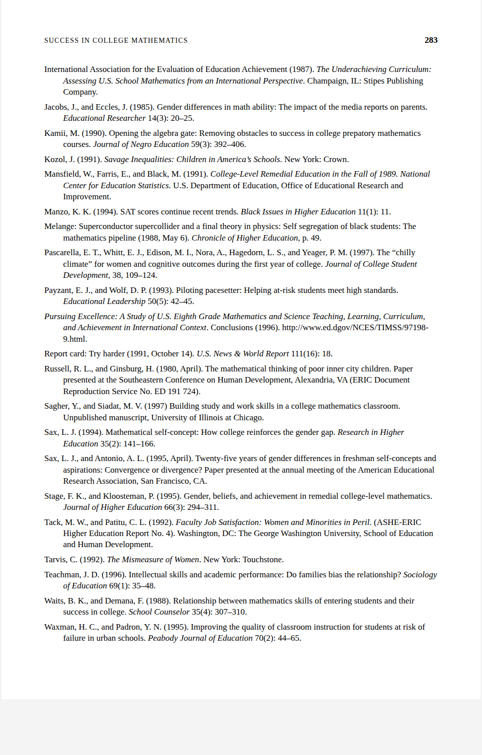SUCCESS IN COLLEGE MATHEMATICS 283
International Association for the Evaluation of Education Achievement (1987). The Underachieving Curriculum: Assessing U.S. School Mathematics from an International Perspective. Champaign, IL: Stipes Publishing Company.
Jacobs, J., and Eccles, J. (1985). Gender differences in math ability: The impact of the media reports on parents. Educational Researcher 14(3): 20–25.
Kamii, M. (1990). Opening the algebra gate: Removing obstacles to success in college prepatory mathematics courses. Journal of Negro Education 59(3): 392–406.
Kozol, J. (1991). Savage Inequalities: Children in America’s Schools. New York: Crown.
Mansfield, W., Farris, E., and Black, M. (1991). College-Level Remedial Education in the Fall of 1989. National Center for Education Statistics. U.S. Department of Education, Office of Educational Research and Improvement.
Manzo, K. K. (1994). SAT scores continue recent trends. Black Issues in Higher Education 11(1): 11.
Melange: Superconductor supercollider and a final theory in physics: Self segregation of black students: The mathematics pipeline (1988, May 6). Chronicle of Higher Education, p. 49.
Pascarella, E. T., Whitt, E. J., Edison, M. I., Nora, A., Hagedorn, L. S., and Yeager, P. M. (1997). The “chilly climate” for women and cognitive outcomes during the first year of college. Journal of College Student Development, 38, 109–124.
Payzant, E. J., and Wolf, D. P. (1993). Piloting pacesetter: Helping at-risk students meet high standards. Educational Leadership 50(5): 42–45.
Pursuing Excellence: A Study of U.S. Eighth Grade Mathematics and Science Teaching, Learning, Curriculum, and Achievement in International Context. Conclusions (1996). http://www.ed.dgov/NCES/TIMSS/97198-9.html.
Report card: Try harder (1991, October 14). U.S. News & World Report 111(16): 18.
Russell, R. L., and Ginsburg, H. (1980, April). The mathematical thinking of poor inner city children. Paper presented at the Southeastern Conference on Human Development, Alexandria, VA (ERIC Document Reproduction Service No. ED 191 724).
Sagher, Y., and Siadat, M. V. (1997) Building study and work skills in a college mathematics classroom. Unpublished manuscript, University of Illinois at Chicago.
Sax, L. J. (1994). Mathematical self-concept: How college reinforces the gender gap. Research in Higher Education 35(2): 141–166.
Sax, L. J., and Antonio, A. L. (1995, April). Twenty-five years of gender differences in freshman self-concepts and aspirations: Convergence or divergence? Paper presented at the annual meeting of the American Educational Research Association, San Francisco, CA.
Stage, F. K., and Kloosteman, P. (1995). Gender, beliefs, and achievement in remedial college-level mathematics. Journal of Higher Education 66(3): 294–311.
Tack, M. W., and Patitu, C. L. (1992). Faculty Job Satisfaction: Women and Minorities in Peril. (ASHE-ERIC Higher Education Report No. 4). Washington, DC: The George Washington University, School of Education and Human Development.
Tarvis, C. (1992). The Mismeasure of Women. New York: Touchstone.
Teachman, J. D. (1996). Intellectual skills and academic performance: Do families bias the relationship? Sociology of Education 69(1): 35–48.
Waits, B. K., and Demana, F. (1988). Relationship between mathematics skills of entering students and their success in college. School Counselor 35(4): 307–310.
Waxman, H. C., and Padron, Y. N. (1995). Improving the quality of classroom instruction for students at risk of failure in urban schools. Peabody Journal of Education 70(2): 44–65.